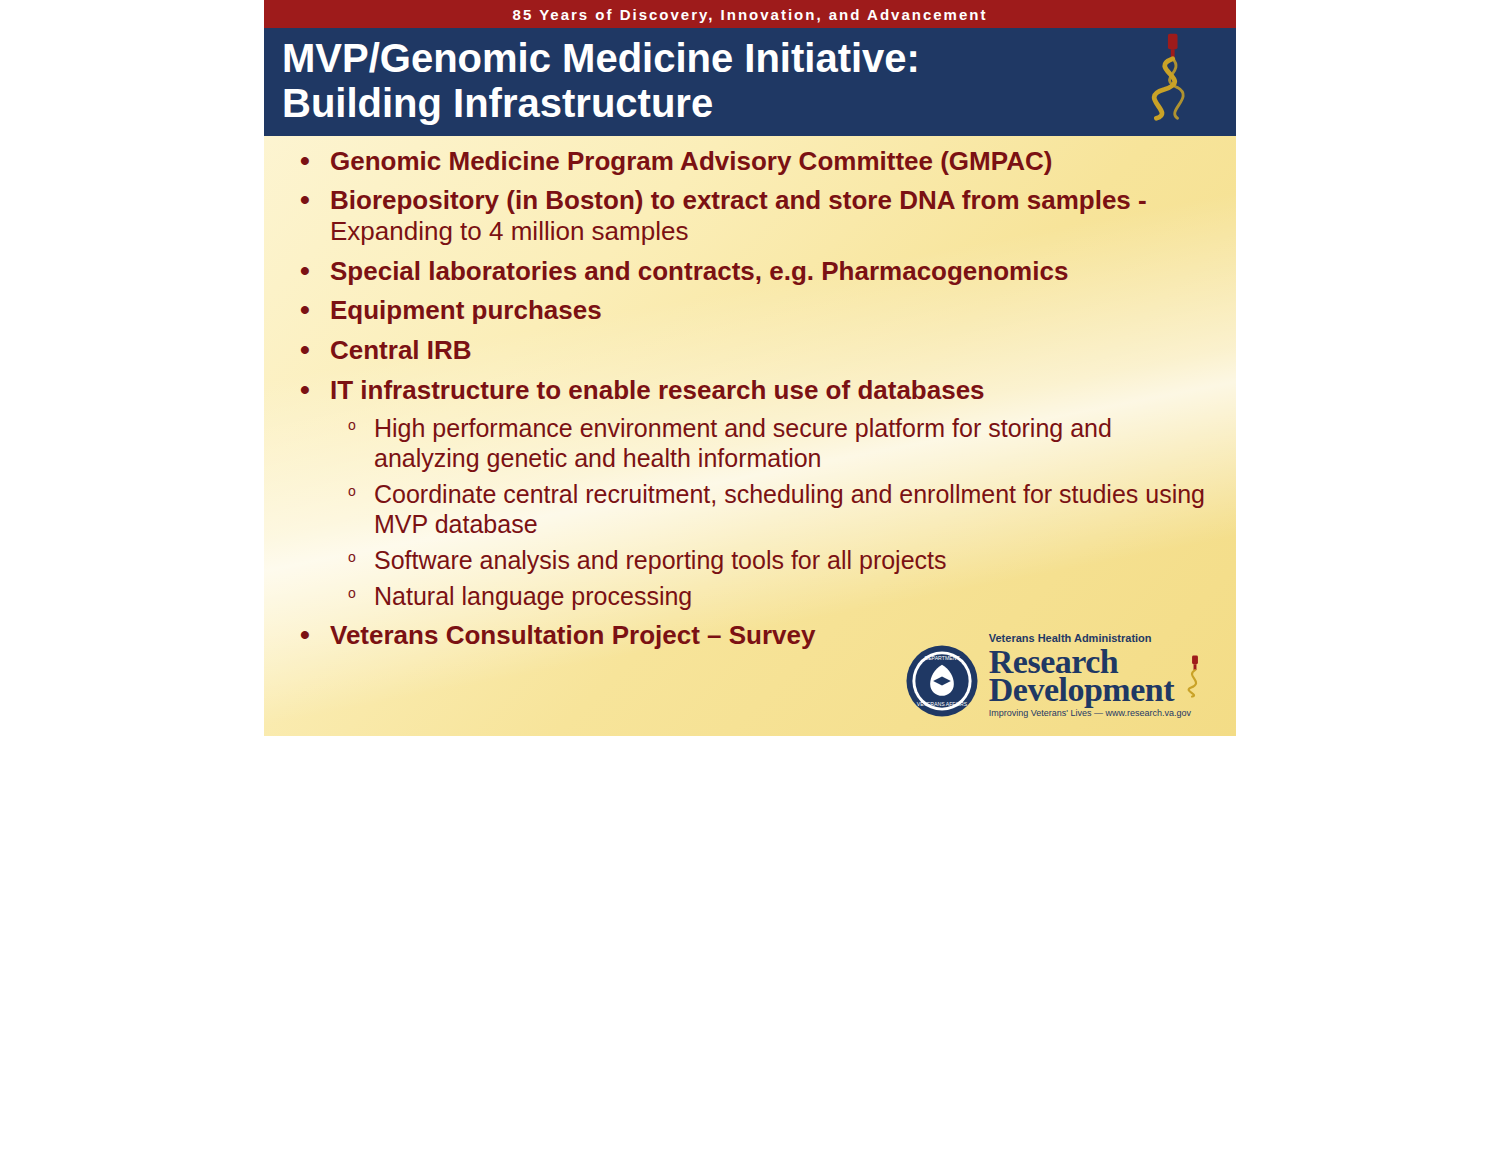85 Years of Discovery, Innovation, and Advancement
MVP/Genomic Medicine Initiative:
Building Infrastructure
Genomic Medicine Program Advisory Committee (GMPAC)
Biorepository (in Boston) to extract and store DNA from samples - Expanding to 4 million samples
Special laboratories and contracts, e.g. Pharmacogenomics
Equipment purchases
Central IRB
IT infrastructure to enable research use of databases
High performance environment and secure platform for storing and analyzing genetic and health information
Coordinate central recruitment, scheduling and enrollment for studies using MVP database
Software analysis and reporting tools for all projects
Natural language processing
Veterans Consultation Project – Survey
DEPARTMENT VETERANS AFFAIRS
Veterans Health Administration
Research
Development
Improving Veterans' Lives — www.research.va.gov